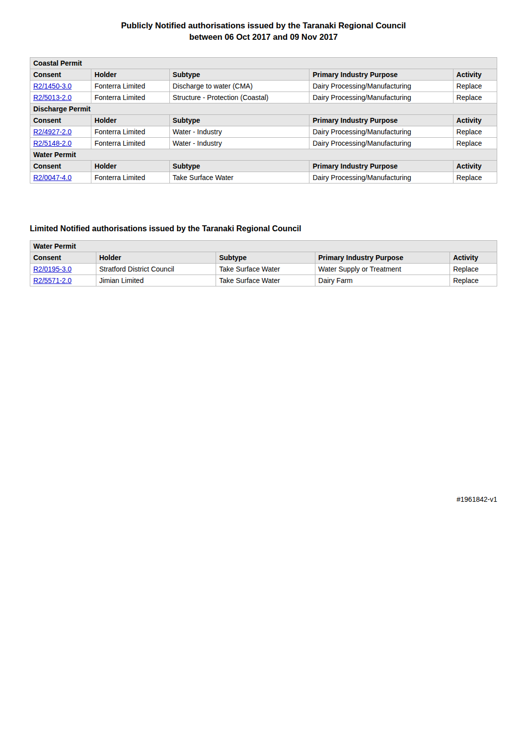Publicly Notified authorisations issued by the Taranaki Regional Council
between 06 Oct 2017 and 09 Nov 2017
| Coastal Permit |
| Consent | Holder | Subtype | Primary Industry Purpose | Activity |
| R2/1450-3.0 | Fonterra Limited | Discharge to water (CMA) | Dairy Processing/Manufacturing | Replace |
| R2/5013-2.0 | Fonterra Limited | Structure - Protection (Coastal) | Dairy Processing/Manufacturing | Replace |
| Discharge Permit |
| Consent | Holder | Subtype | Primary Industry Purpose | Activity |
| R2/4927-2.0 | Fonterra Limited | Water - Industry | Dairy Processing/Manufacturing | Replace |
| R2/5148-2.0 | Fonterra Limited | Water - Industry | Dairy Processing/Manufacturing | Replace |
| Water Permit |
| Consent | Holder | Subtype | Primary Industry Purpose | Activity |
| R2/0047-4.0 | Fonterra Limited | Take Surface Water | Dairy Processing/Manufacturing | Replace |
Limited Notified authorisations issued by the Taranaki Regional Council
| Water Permit |
| Consent | Holder | Subtype | Primary Industry Purpose | Activity |
| R2/0195-3.0 | Stratford District Council | Take Surface Water | Water Supply or Treatment | Replace |
| R2/5571-2.0 | Jimian Limited | Take Surface Water | Dairy Farm | Replace |
#1961842-v1